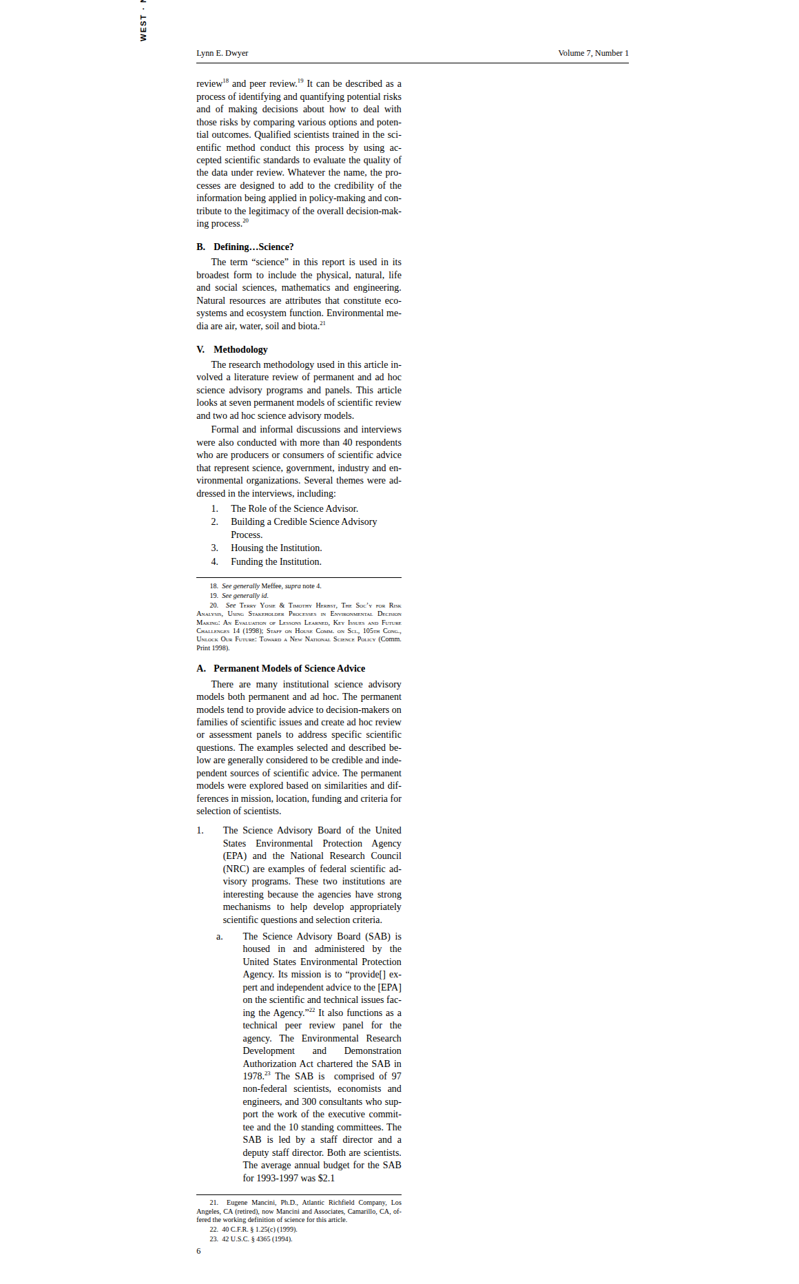West · Northwest
Lynn E. Dwyer
Volume 7, Number 1
review18 and peer review.19 It can be described as a process of identifying and quantifying potential risks and of making decisions about how to deal with those risks by comparing various options and potential outcomes. Qualified scientists trained in the scientific method conduct this process by using accepted scientific standards to evaluate the quality of the data under review. Whatever the name, the processes are designed to add to the credibility of the information being applied in policy-making and contribute to the legitimacy of the overall decision-making process.20
B. Defining…Science?
The term “science” in this report is used in its broadest form to include the physical, natural, life and social sciences, mathematics and engineering. Natural resources are attributes that constitute ecosystems and ecosystem function. Environmental media are air, water, soil and biota.21
V. Methodology
The research methodology used in this article involved a literature review of permanent and ad hoc science advisory programs and panels. This article looks at seven permanent models of scientific review and two ad hoc science advisory models.
Formal and informal discussions and interviews were also conducted with more than 40 respondents who are producers or consumers of scientific advice that represent science, government, industry and environmental organizations. Several themes were addressed in the interviews, including:
1. The Role of the Science Advisor.
2. Building a Credible Science Advisory Process.
3. Housing the Institution.
4. Funding the Institution.
18. See generally Meffee, supra note 4.
19. See generally id.
20. See Terry Yosie & Timothy Herbst, The Soc’y for Risk Analysis, Using Stakeholder Processes in Environmental Decision Making: An Evaluation of Lessons Learned, Key Issues and Future Challenges 14 (1998); Staff on House Comm. on Sci., 105th Cong., Unlock Our Future: Toward a New National Science Policy (Comm. Print 1998).
A. Permanent Models of Science Advice
There are many institutional science advisory models both permanent and ad hoc. The permanent models tend to provide advice to decision-makers on families of scientific issues and create ad hoc review or assessment panels to address specific scientific questions. The examples selected and described below are generally considered to be credible and independent sources of scientific advice. The permanent models were explored based on similarities and differences in mission, location, funding and criteria for selection of scientists.
1.
The Science Advisory Board of the United States Environmental Protection Agency (EPA) and the National Research Council (NRC) are examples of federal scientific advisory programs. These two institutions are interesting because the agencies have strong mechanisms to help develop appropriately scientific questions and selection criteria.
a.
The Science Advisory Board (SAB) is housed in and administered by the United States Environmental Protection Agency. Its mission is to “provide[] expert and independent advice to the [EPA] on the scientific and technical issues facing the Agency.”22 It also functions as a technical peer review panel for the agency. The Environmental Research Development and Demonstration Authorization Act chartered the SAB in 1978.23 The SAB is comprised of 97 non-federal scientists, economists and engineers, and 300 consultants who support the work of the executive committee and the 10 standing committees. The SAB is led by a staff director and a deputy staff director. Both are scientists. The average annual budget for the SAB for 1993-1997 was $2.1
21. Eugene Mancini, Ph.D., Atlantic Richfield Company, Los Angeles, CA (retired), now Mancini and Associates, Camarillo, CA, offered the working definition of science for this article.
22. 40 C.F.R. § 1.25(c) (1999).
23. 42 U.S.C. § 4365 (1994).
6